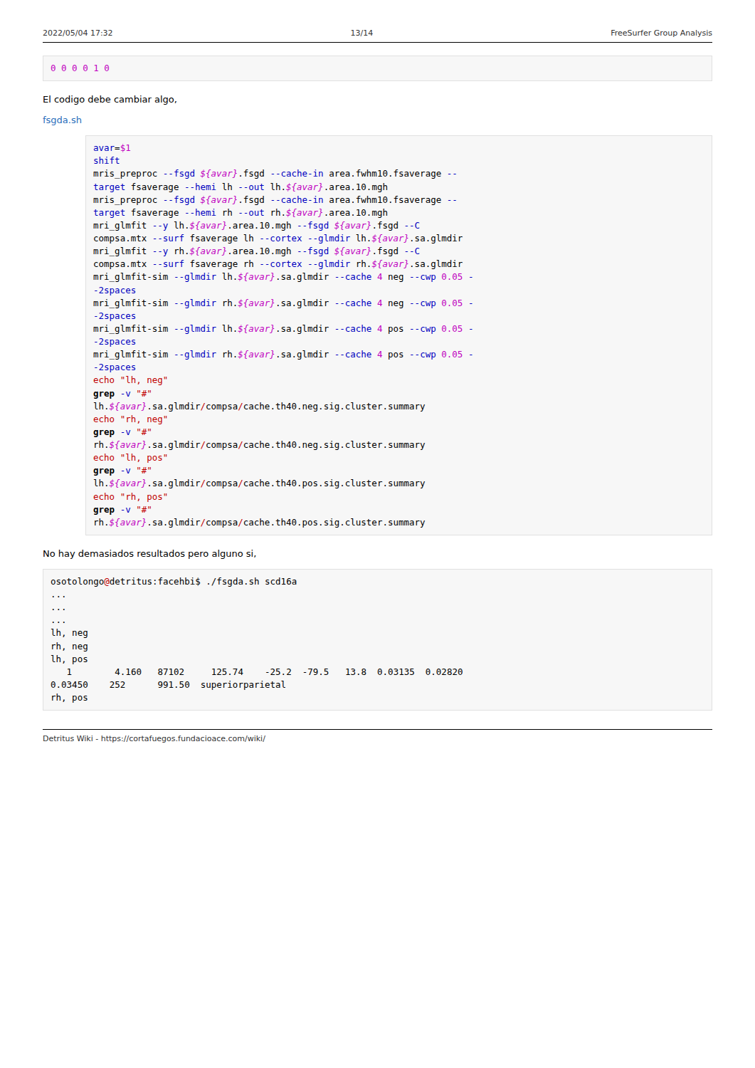2022/05/04 17:32
13/14
FreeSurfer Group Analysis
0 0 0 0 1 0
El codigo debe cambiar algo,
fsgda.sh
avar=$1
shift
mris_preproc --fsgd ${avar}.fsgd --cache-in area.fwhm10.fsaverage --
target fsaverage --hemi lh --out lh.${avar}.area.10.mgh
mris_preproc --fsgd ${avar}.fsgd --cache-in area.fwhm10.fsaverage --
target fsaverage --hemi rh --out rh.${avar}.area.10.mgh
mri_glmfit --y lh.${avar}.area.10.mgh --fsgd ${avar}.fsgd --C
compsa.mtx --surf fsaverage lh --cortex --glmdir lh.${avar}.sa.glmdir
mri_glmfit --y rh.${avar}.area.10.mgh --fsgd ${avar}.fsgd --C
compsa.mtx --surf fsaverage rh --cortex --glmdir rh.${avar}.sa.glmdir
mri_glmfit-sim --glmdir lh.${avar}.sa.glmdir --cache 4 neg --cwp 0.05 -
-2spaces
mri_glmfit-sim --glmdir rh.${avar}.sa.glmdir --cache 4 neg --cwp 0.05 -
-2spaces
mri_glmfit-sim --glmdir lh.${avar}.sa.glmdir --cache 4 pos --cwp 0.05 -
-2spaces
mri_glmfit-sim --glmdir rh.${avar}.sa.glmdir --cache 4 pos --cwp 0.05 -
-2spaces
echo "lh, neg"
grep -v "#"
lh.${avar}.sa.glmdir/compsa/cache.th40.neg.sig.cluster.summary
echo "rh, neg"
grep -v "#"
rh.${avar}.sa.glmdir/compsa/cache.th40.neg.sig.cluster.summary
echo "lh, pos"
grep -v "#"
lh.${avar}.sa.glmdir/compsa/cache.th40.pos.sig.cluster.summary
echo "rh, pos"
grep -v "#"
rh.${avar}.sa.glmdir/compsa/cache.th40.pos.sig.cluster.summary
No hay demasiados resultados pero alguno si,
osotolongo@detritus:facehbi$ ./fsgda.sh scd16a
...
...
...
lh, neg
rh, neg
lh, pos
   1        4.160   87102     125.74    -25.2  -79.5   13.8  0.03135  0.02820
0.03450    252      991.50  superiorparietal
rh, pos
Detritus Wiki - https://cortafuegos.fundacioace.com/wiki/